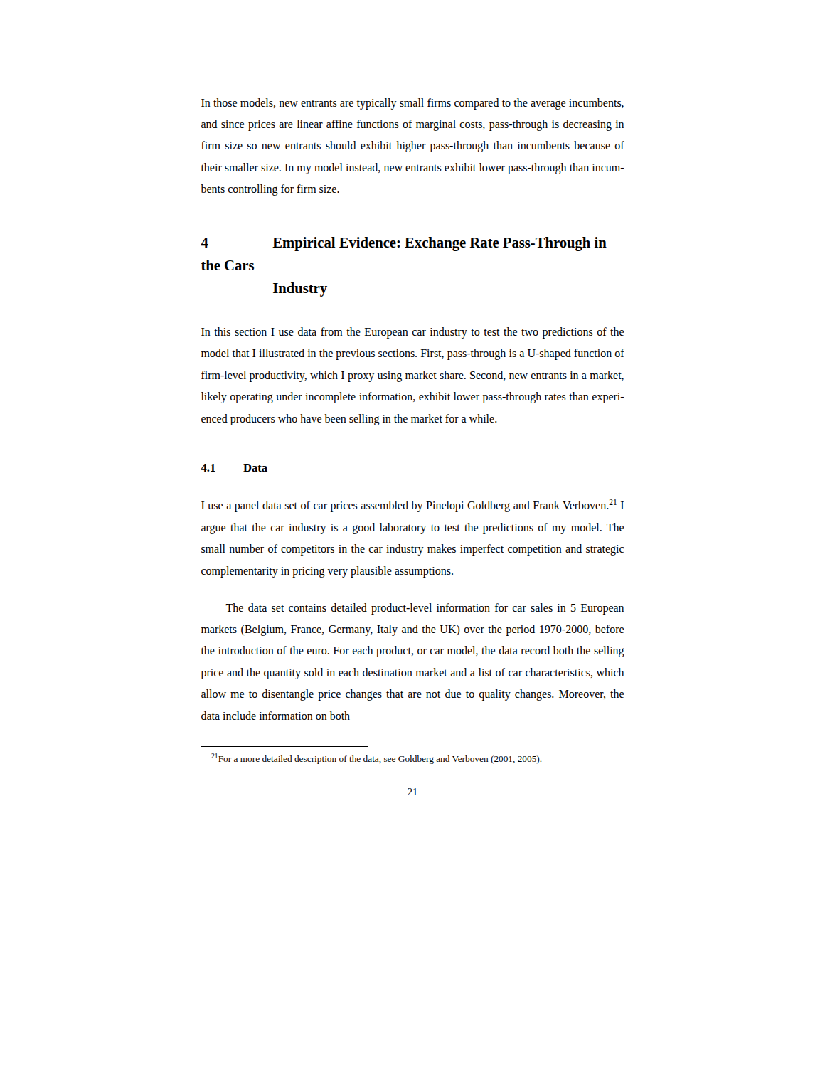In those models, new entrants are typically small firms compared to the average incumbents, and since prices are linear affine functions of marginal costs, pass-through is decreasing in firm size so new entrants should exhibit higher pass-through than incumbents because of their smaller size. In my model instead, new entrants exhibit lower pass-through than incumbents controlling for firm size.
4 Empirical Evidence: Exchange Rate Pass-Through in the Cars
Industry
In this section I use data from the European car industry to test the two predictions of the model that I illustrated in the previous sections. First, pass-through is a U-shaped function of firm-level productivity, which I proxy using market share. Second, new entrants in a market, likely operating under incomplete information, exhibit lower pass-through rates than experienced producers who have been selling in the market for a while.
4.1 Data
I use a panel data set of car prices assembled by Pinelopi Goldberg and Frank Verboven.21 I argue that the car industry is a good laboratory to test the predictions of my model. The small number of competitors in the car industry makes imperfect competition and strategic complementarity in pricing very plausible assumptions.
The data set contains detailed product-level information for car sales in 5 European markets (Belgium, France, Germany, Italy and the UK) over the period 1970-2000, before the introduction of the euro. For each product, or car model, the data record both the selling price and the quantity sold in each destination market and a list of car characteristics, which allow me to disentangle price changes that are not due to quality changes. Moreover, the data include information on both
21For a more detailed description of the data, see Goldberg and Verboven (2001, 2005).
21